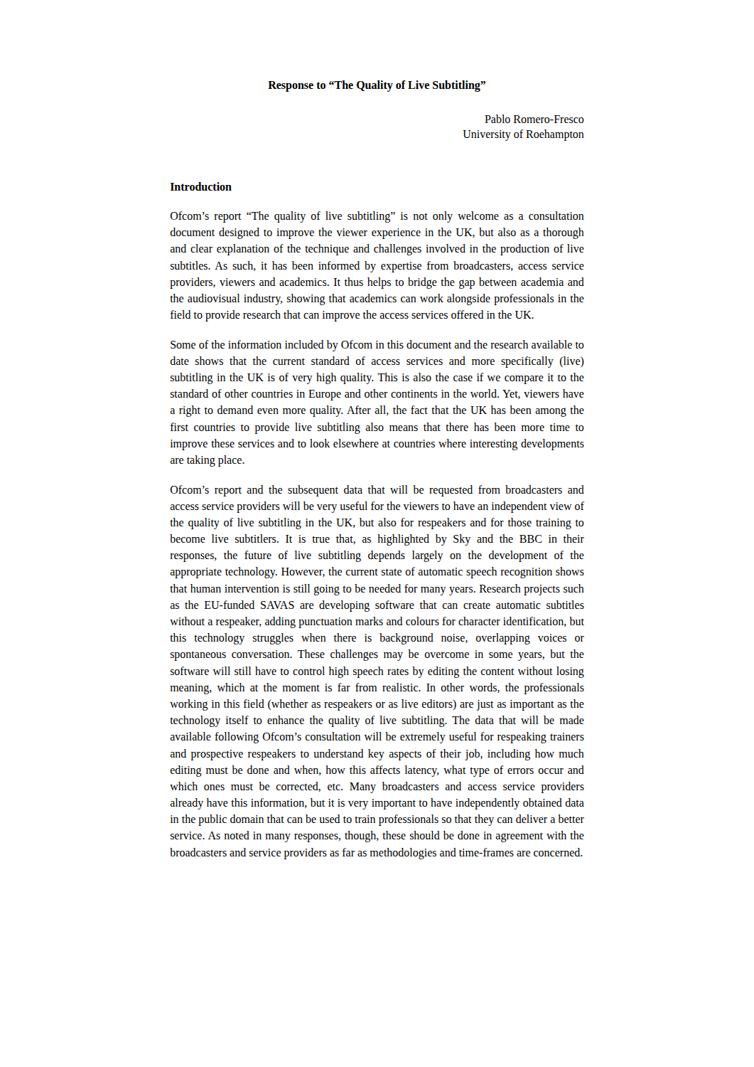Response to “The Quality of Live Subtitling”
Pablo Romero-Fresco
University of Roehampton
Introduction
Ofcom’s report “The quality of live subtitling” is not only welcome as a consultation document designed to improve the viewer experience in the UK, but also as a thorough and clear explanation of the technique and challenges involved in the production of live subtitles. As such, it has been informed by expertise from broadcasters, access service providers, viewers and academics. It thus helps to bridge the gap between academia and the audiovisual industry, showing that academics can work alongside professionals in the field to provide research that can improve the access services offered in the UK.
Some of the information included by Ofcom in this document and the research available to date shows that the current standard of access services and more specifically (live) subtitling in the UK is of very high quality. This is also the case if we compare it to the standard of other countries in Europe and other continents in the world. Yet, viewers have a right to demand even more quality. After all, the fact that the UK has been among the first countries to provide live subtitling also means that there has been more time to improve these services and to look elsewhere at countries where interesting developments are taking place.
Ofcom’s report and the subsequent data that will be requested from broadcasters and access service providers will be very useful for the viewers to have an independent view of the quality of live subtitling in the UK, but also for respeakers and for those training to become live subtitlers. It is true that, as highlighted by Sky and the BBC in their responses, the future of live subtitling depends largely on the development of the appropriate technology. However, the current state of automatic speech recognition shows that human intervention is still going to be needed for many years. Research projects such as the EU-funded SAVAS are developing software that can create automatic subtitles without a respeaker, adding punctuation marks and colours for character identification, but this technology struggles when there is background noise, overlapping voices or spontaneous conversation. These challenges may be overcome in some years, but the software will still have to control high speech rates by editing the content without losing meaning, which at the moment is far from realistic. In other words, the professionals working in this field (whether as respeakers or as live editors) are just as important as the technology itself to enhance the quality of live subtitling. The data that will be made available following Ofcom’s consultation will be extremely useful for respeaking trainers and prospective respeakers to understand key aspects of their job, including how much editing must be done and when, how this affects latency, what type of errors occur and which ones must be corrected, etc. Many broadcasters and access service providers already have this information, but it is very important to have independently obtained data in the public domain that can be used to train professionals so that they can deliver a better service. As noted in many responses, though, these should be done in agreement with the broadcasters and service providers as far as methodologies and time-frames are concerned.